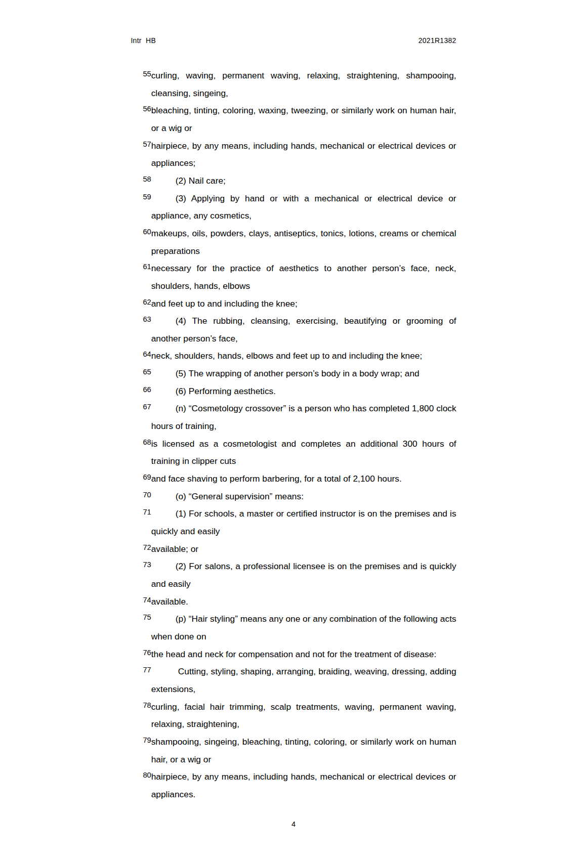Intr HB
2021R1382
| 55 | curling, waving, permanent waving, relaxing, straightening, shampooing, cleansing, singeing, |
| 56 | bleaching, tinting, coloring, waxing, tweezing, or similarly work on human hair, or a wig or |
| 57 | hairpiece, by any means, including hands, mechanical or electrical devices or appliances; |
| 58 | (2) Nail care; |
| 59 | (3) Applying by hand or with a mechanical or electrical device or appliance, any cosmetics, |
| 60 | makeups, oils, powders, clays, antiseptics, tonics, lotions, creams or chemical preparations |
| 61 | necessary for the practice of aesthetics to another person’s face, neck, shoulders, hands, elbows |
| 62 | and feet up to and including the knee; |
| 63 | (4) The rubbing, cleansing, exercising, beautifying or grooming of another person’s face, |
| 64 | neck, shoulders, hands, elbows and feet up to and including the knee; |
| 65 | (5) The wrapping of another person’s body in a body wrap; and |
| 66 | (6) Performing aesthetics. |
| 67 | (n) “Cosmetology crossover” is a person who has completed 1,800 clock hours of training, |
| 68 | is licensed as a cosmetologist and completes an additional 300 hours of training in clipper cuts |
| 69 | and face shaving to perform barbering, for a total of 2,100 hours. |
| 70 | (o) “General supervision” means: |
| 71 | (1) For schools, a master or certified instructor is on the premises and is quickly and easily |
| 72 | available; or |
| 73 | (2) For salons, a professional licensee is on the premises and is quickly and easily |
| 74 | available. |
| 75 | (p) “Hair styling” means any one or any combination of the following acts when done on |
| 76 | the head and neck for compensation and not for the treatment of disease: |
| 77 | Cutting, styling, shaping, arranging, braiding, weaving, dressing, adding extensions, |
| 78 | curling, facial hair trimming, scalp treatments, waving, permanent waving, relaxing, straightening, |
| 79 | shampooing, singeing, bleaching, tinting, coloring, or similarly work on human hair, or a wig or |
| 80 | hairpiece, by any means, including hands, mechanical or electrical devices or appliances. |
4